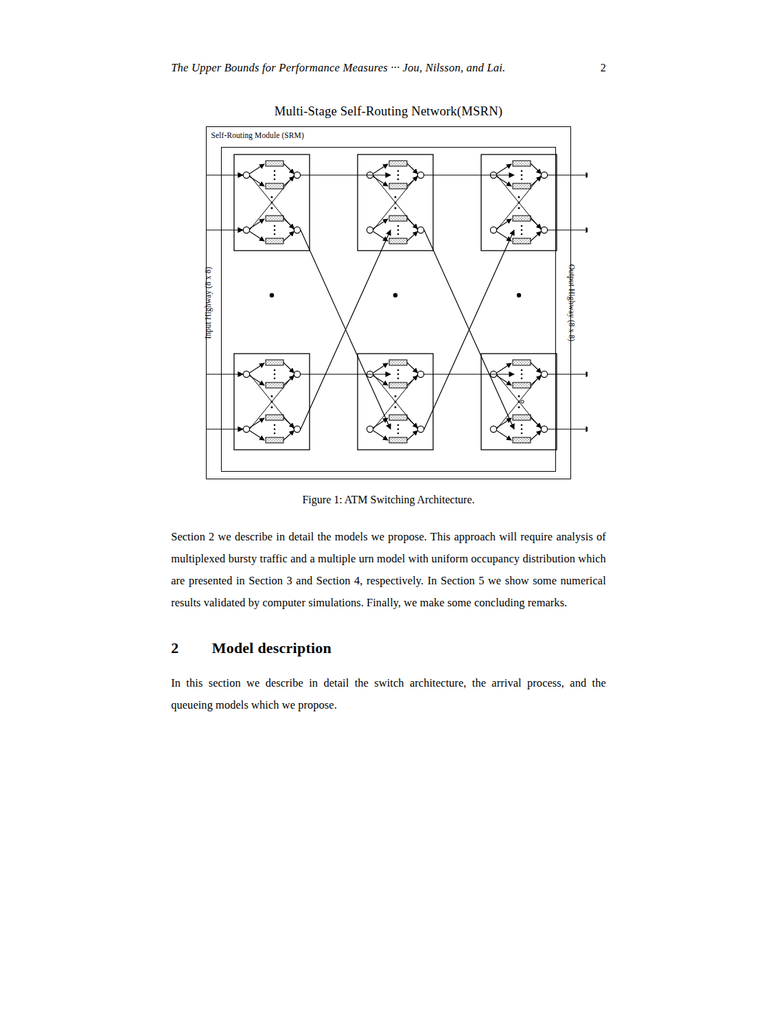The Upper Bounds for Performance Measures ··· Jou, Nilsson, and Lai. 2
Multi-Stage Self-Routing Network(MSRN)
Self-Routing Module (SRM) Input Highway (8 x 8) Output Highway (8 x 8)
Figure 1: ATM Switching Architecture.
Section 2 we describe in detail the models we propose. This approach will require analysis of multiplexed bursty traffic and a multiple urn model with uniform occupancy distribution which are presented in Section 3 and Section 4, respectively. In Section 5 we show some numerical results validated by computer simulations. Finally, we make some concluding remarks.
2 Model description
In this section we describe in detail the switch architecture, the arrival process, and the queueing models which we propose.